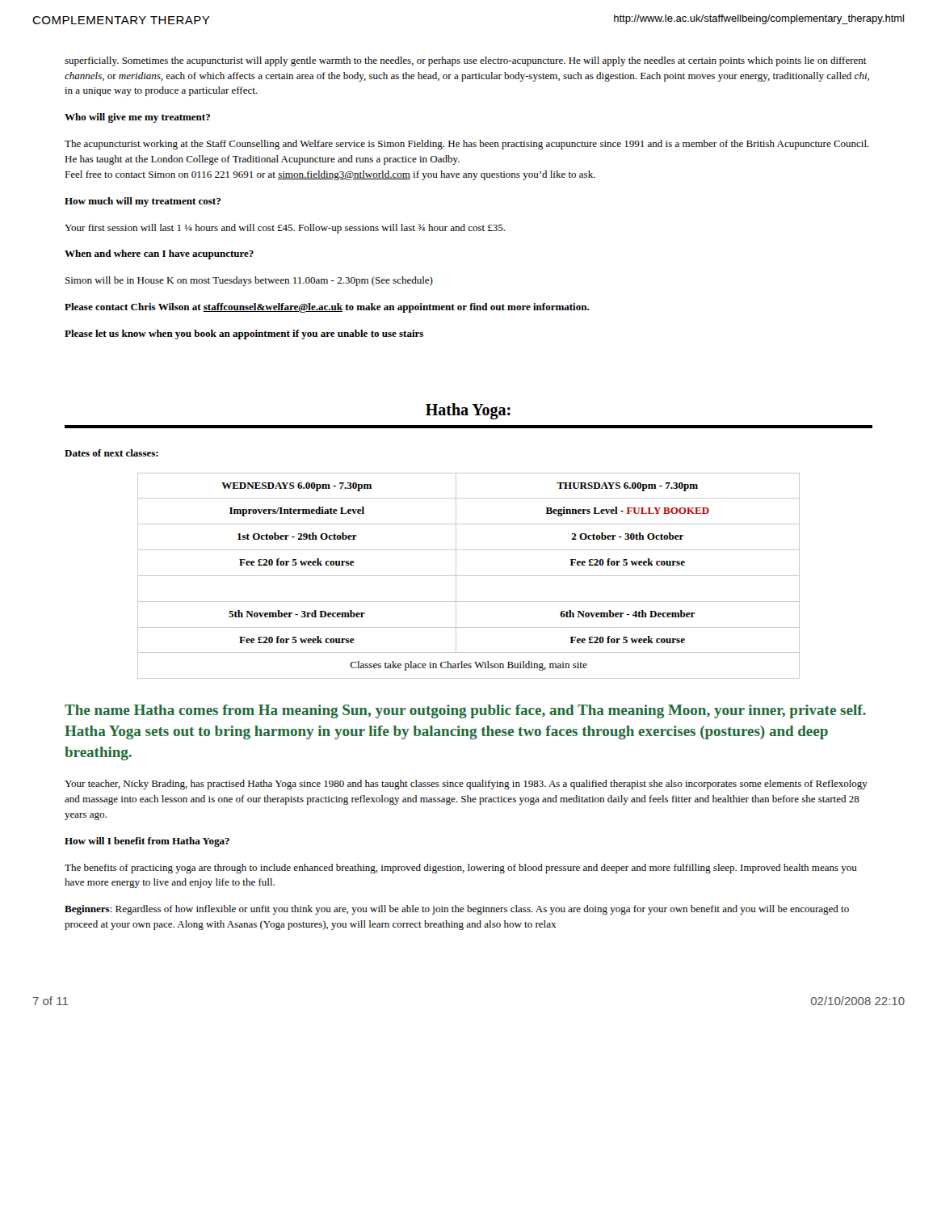COMPLEMENTARY THERAPY
http://www.le.ac.uk/staffwellbeing/complementary_therapy.html
superficially. Sometimes the acupuncturist will apply gentle warmth to the needles, or perhaps use electro-acupuncture. He will apply the needles at certain points which points lie on different channels, or meridians, each of which affects a certain area of the body, such as the head, or a particular body-system, such as digestion. Each point moves your energy, traditionally called chi, in a unique way to produce a particular effect.
Who will give me my treatment?
The acupuncturist working at the Staff Counselling and Welfare service is Simon Fielding. He has been practising acupuncture since 1991 and is a member of the British Acupuncture Council. He has taught at the London College of Traditional Acupuncture and runs a practice in Oadby.
Feel free to contact Simon on 0116 221 9691 or at simon.fielding3@ntlworld.com if you have any questions you’d like to ask.
How much will my treatment cost?
Your first session will last 1 ¼ hours and will cost £45. Follow-up sessions will last ¾ hour and cost £35.
When and where can I have acupuncture?
Simon will be in House K on most Tuesdays between 11.00am - 2.30pm (See schedule)
Please contact Chris Wilson at staffcounsel&welfare@le.ac.uk to make an appointment or find out more information.
Please let us know when you book an appointment if you are unable to use stairs
Hatha Yoga:
Dates of next classes:
| WEDNESDAYS 6.00pm - 7.30pm | THURSDAYS 6.00pm - 7.30pm |
| Improvers/Intermediate Level | Beginners Level - FULLY BOOKED |
| 1st October - 29th October | 2 October - 30th October |
| Fee £20 for 5 week course | Fee £20 for 5 week course |
| 5th November - 3rd December | 6th November - 4th December |
| Fee £20 for 5 week course | Fee £20 for 5 week course |
| Classes take place in Charles Wilson Building, main site |
The name Hatha comes from Ha meaning Sun, your outgoing public face, and Tha meaning Moon, your inner, private self. Hatha Yoga sets out to bring harmony in your life by balancing these two faces through exercises (postures) and deep breathing.
Your teacher, Nicky Brading, has practised Hatha Yoga since 1980 and has taught classes since qualifying in 1983. As a qualified therapist she also incorporates some elements of Reflexology and massage into each lesson and is one of our therapists practicing reflexology and massage. She practices yoga and meditation daily and feels fitter and healthier than before she started 28 years ago.
How will I benefit from Hatha Yoga?
The benefits of practicing yoga are through to include enhanced breathing, improved digestion, lowering of blood pressure and deeper and more fulfilling sleep. Improved health means you have more energy to live and enjoy life to the full.
Beginners: Regardless of how inflexible or unfit you think you are, you will be able to join the beginners class. As you are doing yoga for your own benefit and you will be encouraged to proceed at your own pace. Along with Asanas (Yoga postures), you will learn correct breathing and also how to relax
7 of 11
02/10/2008 22:10